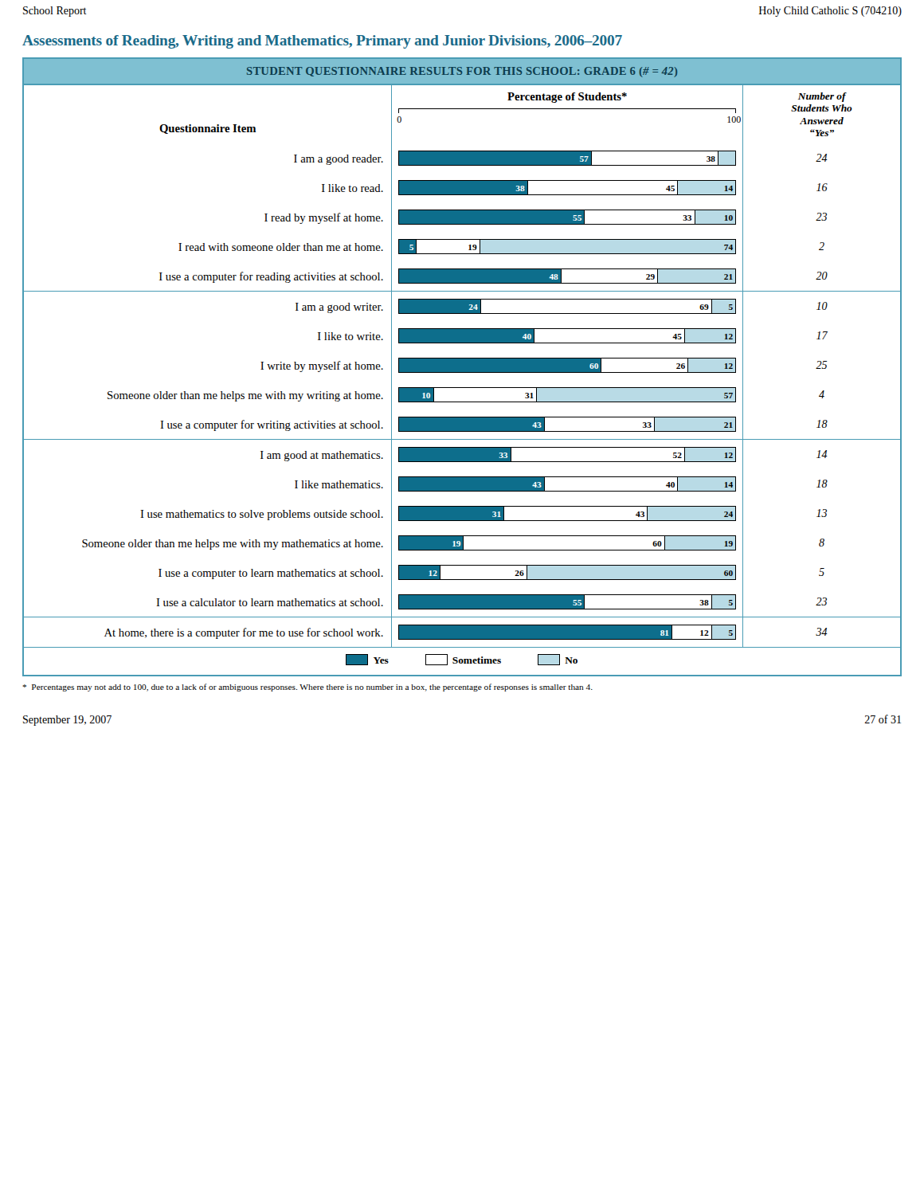School Report
Holy Child Catholic S (704210)
Assessments of Reading, Writing and Mathematics, Primary and Junior Divisions, 2006–2007
STUDENT QUESTIONNAIRE RESULTS FOR THIS SCHOOL: GRADE 6 ( # = 42 )
| Questionnaire Item | Percentage of Students* 0 100 | Number of Students Who Answered “Yes” |
| --- | --- | --- |
| I am a good reader. | 57 38 | 24 |
| I like to read. | 38 45 14 | 16 |
| I read by myself at home. | 55 33 10 | 23 |
| I read with someone older than me at home. | 5 19 74 | 2 |
| I use a computer for reading activities at school. | 48 29 21 | 20 |
| I am a good writer. | 24 69 5 | 10 |
| I like to write. | 40 45 12 | 17 |
| I write by myself at home. | 60 26 12 | 25 |
| Someone older than me helps me with my writing at home. | 10 31 57 | 4 |
| I use a computer for writing activities at school. | 43 33 21 | 18 |
| I am good at mathematics. | 33 52 12 | 14 |
| I like mathematics. | 43 40 14 | 18 |
| I use mathematics to solve problems outside school. | 31 43 24 | 13 |
| Someone older than me helps me with my mathematics at home. | 19 60 19 | 8 |
| I use a computer to learn mathematics at school. | 12 26 60 | 5 |
| I use a calculator to learn mathematics at school. | 55 38 5 | 23 |
| At home, there is a computer for me to use for school work. | 81 12 5 | 34 |
| Yes Sometimes No |
* Percentages may not add to 100, due to a lack of or ambiguous responses. Where there is no number in a box, the percentage of responses is smaller than 4.
September 19, 2007
27 of 31